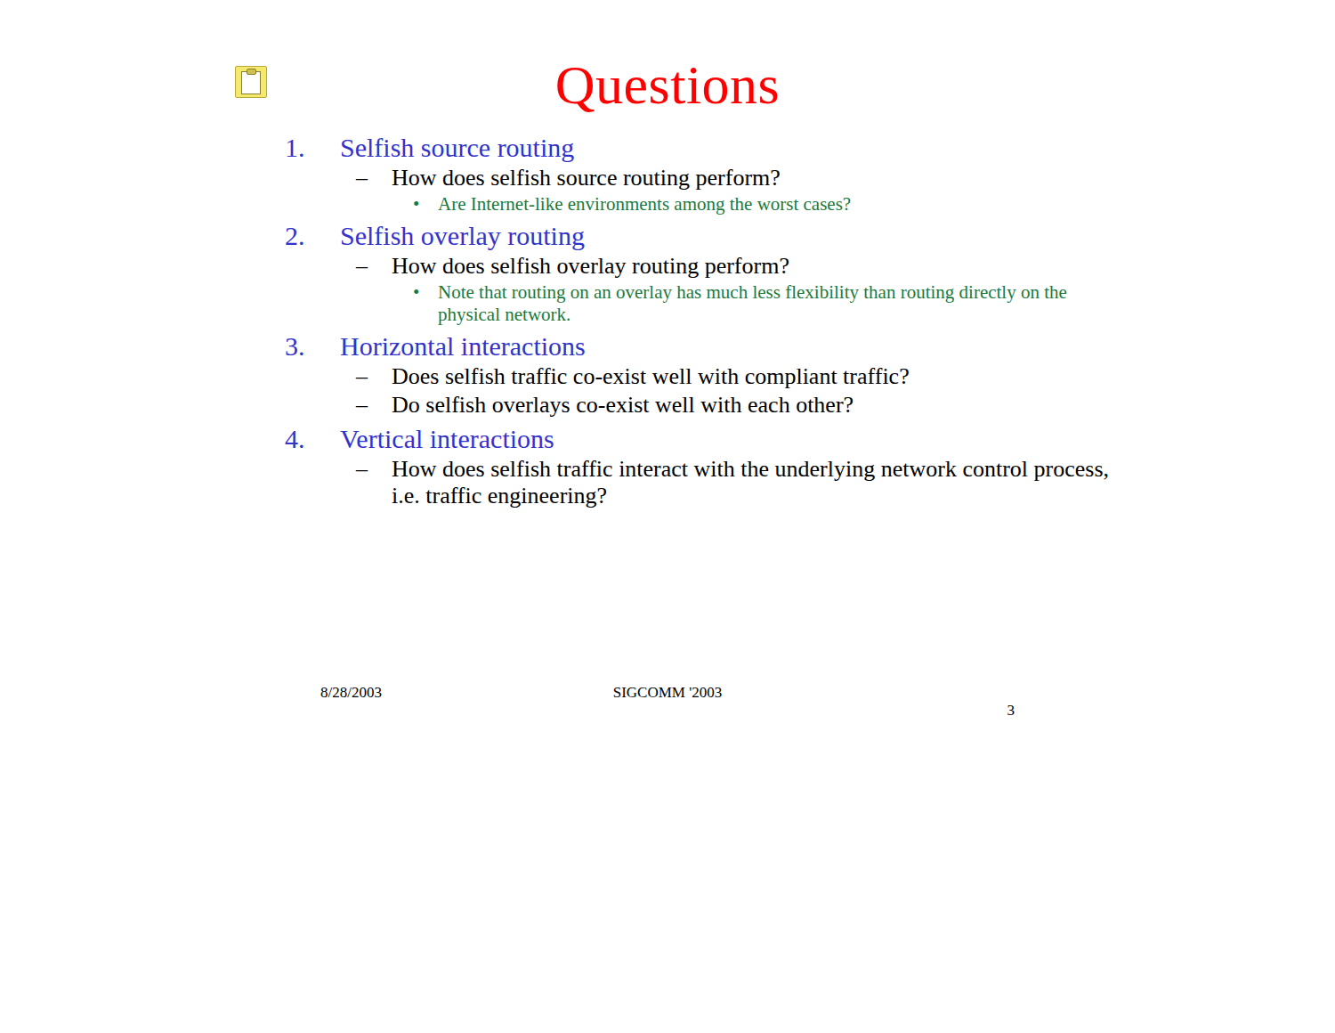Questions
Selfish source routing
How does selfish source routing perform?
Are Internet-like environments among the worst cases?
Selfish overlay routing
How does selfish overlay routing perform?
Note that routing on an overlay has much less flexibility than routing directly on the physical network.
Horizontal interactions
Does selfish traffic co-exist well with compliant traffic?
Do selfish overlays co-exist well with each other?
Vertical interactions
How does selfish traffic interact with the underlying network control process, i.e. traffic engineering?
8/28/2003
SIGCOMM '2003
3